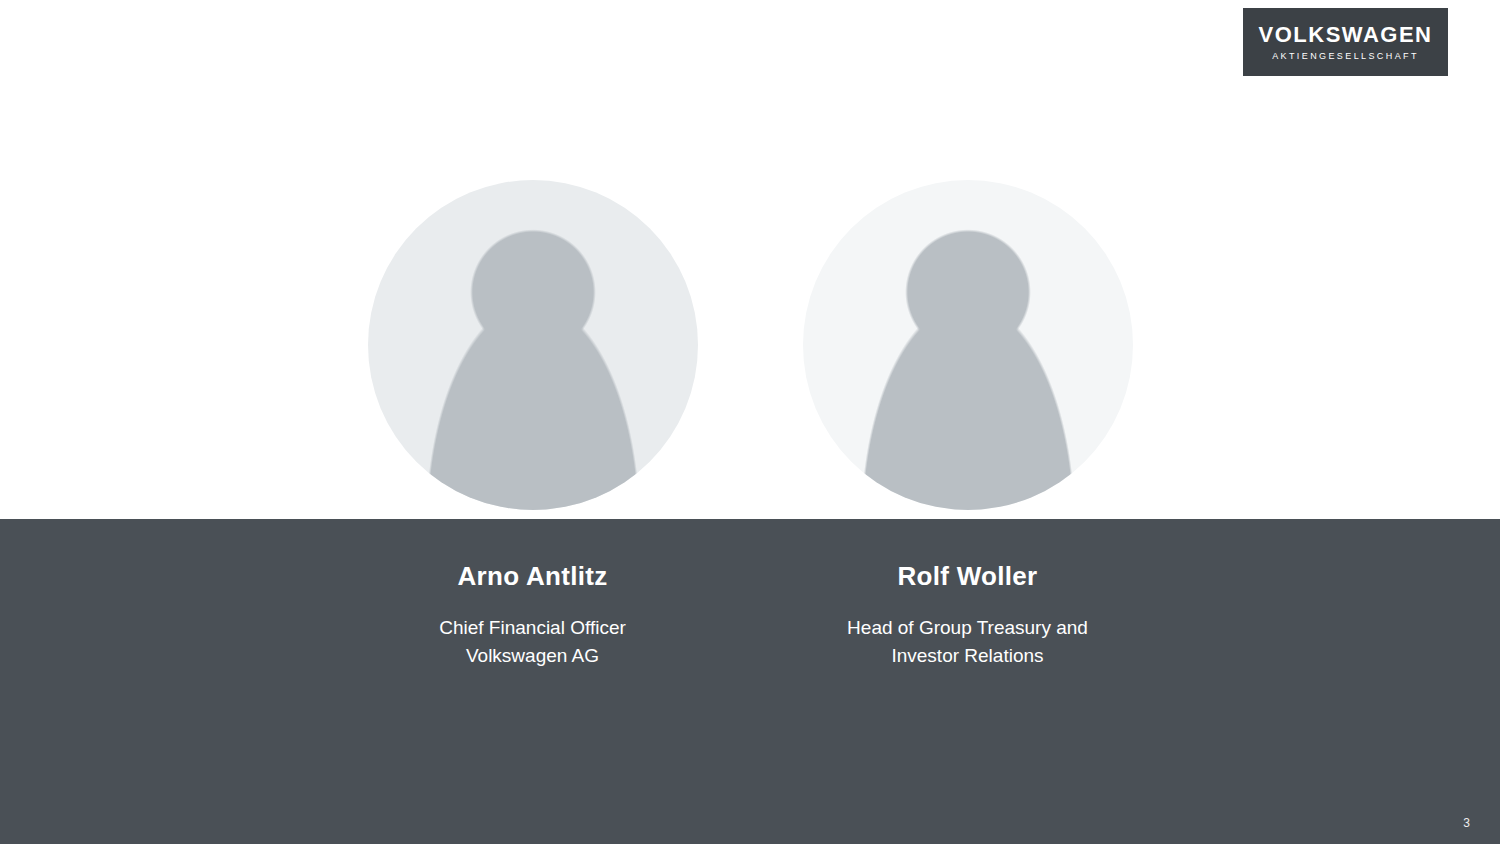VOLKSWAGEN AKTIENGESELLSCHAFT
Arno Antlitz
Chief Financial Officer
Volkswagen AG
Rolf Woller
Head of Group Treasury and
Investor Relations
3